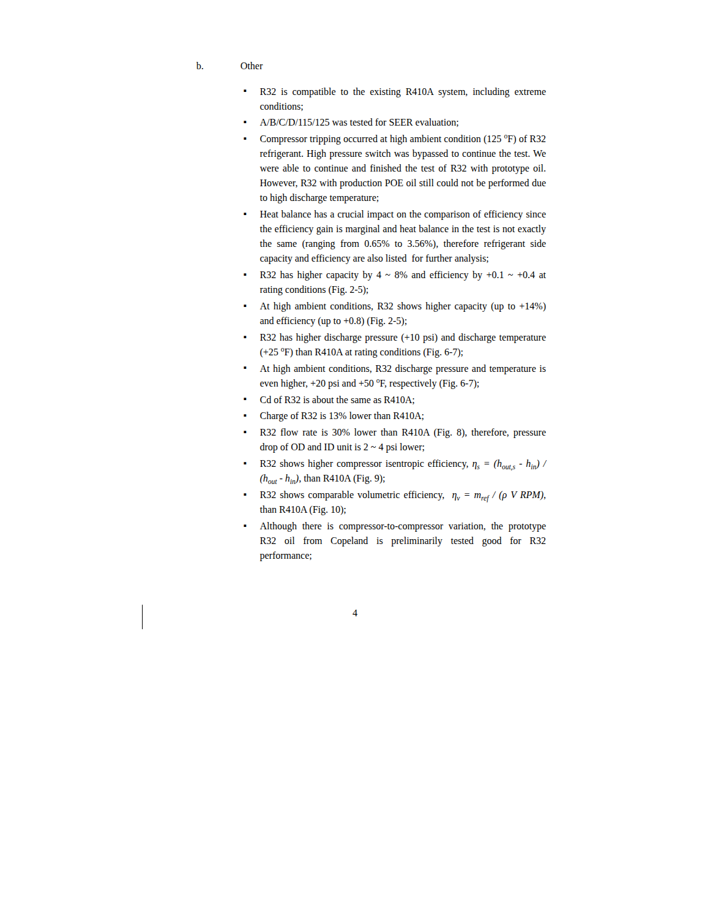b. Other
R32 is compatible to the existing R410A system, including extreme conditions;
A/B/C/D/115/125 was tested for SEER evaluation;
Compressor tripping occurred at high ambient condition (125 o F) of R32 refrigerant. High pressure switch was bypassed to continue the test. We were able to continue and finished the test of R32 with prototype oil. However, R32 with production POE oil still could not be performed due to high discharge temperature;
Heat balance has a crucial impact on the comparison of efficiency since the efficiency gain is marginal and heat balance in the test is not exactly the same (ranging from 0.65% to 3.56%), therefore refrigerant side capacity and efficiency are also listed for further analysis;
R32 has higher capacity by 4 ~ 8% and efficiency by +0.1 ~ +0.4 at rating conditions (Fig. 2-5);
At high ambient conditions, R32 shows higher capacity (up to +14%) and efficiency (up to +0.8) (Fig. 2-5);
R32 has higher discharge pressure (+10 psi) and discharge temperature (+25 o F) than R410A at rating conditions (Fig. 6-7);
At high ambient conditions, R32 discharge pressure and temperature is even higher, +20 psi and +50 o F, respectively (Fig. 6-7);
Cd of R32 is about the same as R410A;
Charge of R32 is 13% lower than R410A;
R32 flow rate is 30% lower than R410A (Fig. 8), therefore, pressure drop of OD and ID unit is 2 ~ 4 psi lower;
R32 shows higher compressor isentropic efficiency, ηs = (hout,s - hin) / (hout - hin), than R410A (Fig. 9);
R32 shows comparable volumetric efficiency, ηv = mref / (ρ V RPM), than R410A (Fig. 10);
Although there is compressor-to-compressor variation, the prototype R32 oil from Copeland is preliminarily tested good for R32 performance;
4